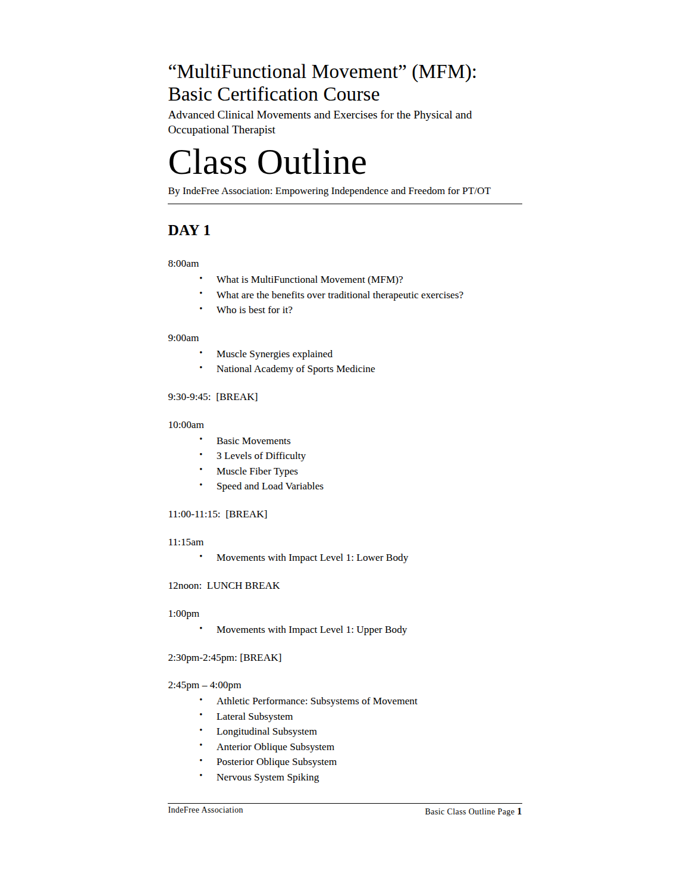“MultiFunctional Movement” (MFM): Basic Certification Course
Advanced Clinical Movements and Exercises for the Physical and Occupational Therapist
Class Outline
By IndeFree Association: Empowering Independence and Freedom for PT/OT
DAY 1
8:00am
What is MultiFunctional Movement (MFM)?
What are the benefits over traditional therapeutic exercises?
Who is best for it?
9:00am
Muscle Synergies explained
National Academy of Sports Medicine
9:30-9:45: [BREAK]
10:00am
Basic Movements
3 Levels of Difficulty
Muscle Fiber Types
Speed and Load Variables
11:00-11:15: [BREAK]
11:15am
Movements with Impact Level 1: Lower Body
12noon: LUNCH BREAK
1:00pm
Movements with Impact Level 1: Upper Body
2:30pm-2:45pm: [BREAK]
2:45pm – 4:00pm
Athletic Performance: Subsystems of Movement
Lateral Subsystem
Longitudinal Subsystem
Anterior Oblique Subsystem
Posterior Oblique Subsystem
Nervous System Spiking
IndeFree Association
Basic Class Outline Page 1